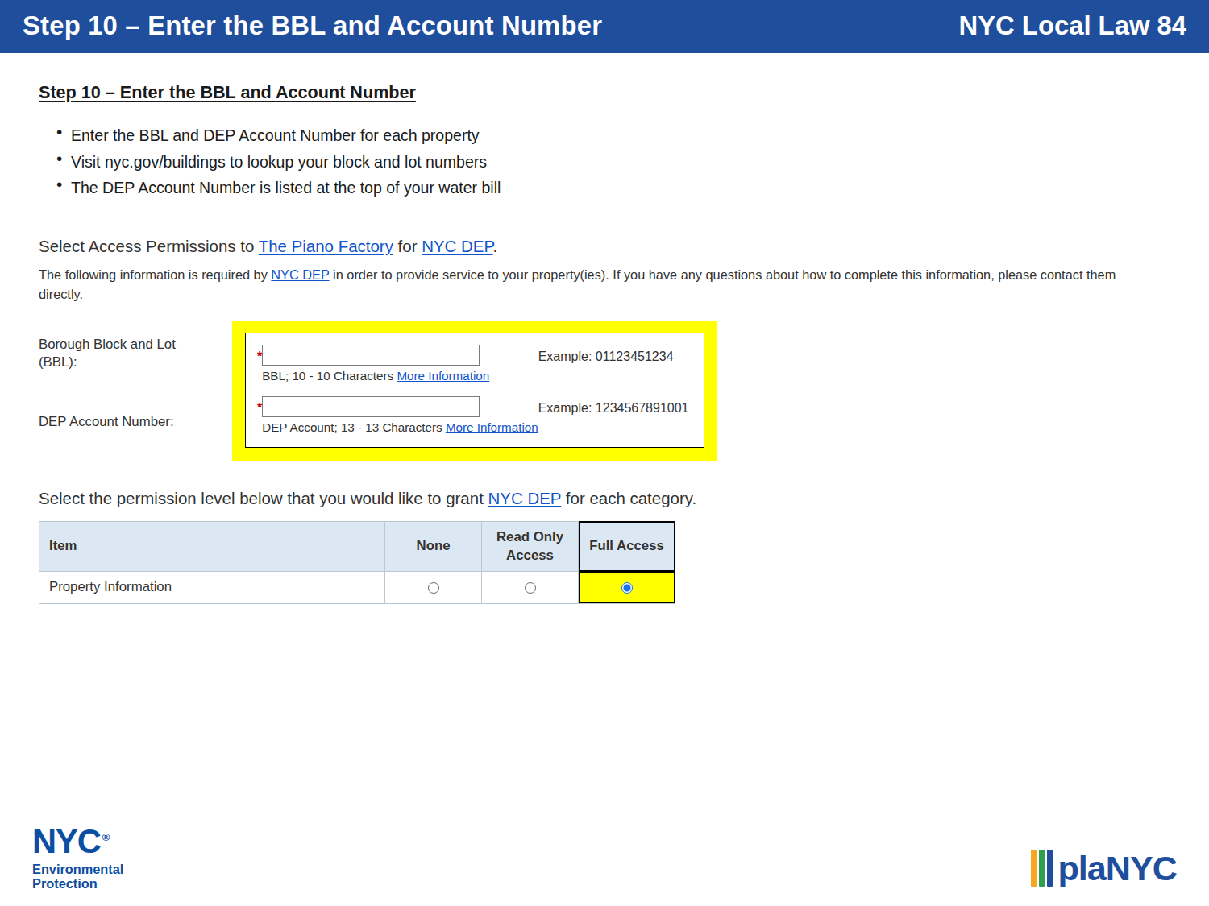Step 10 – Enter the BBL and Account Number
NYC Local Law 84
Step 10 – Enter the BBL and Account Number
Enter the BBL and DEP Account Number for each property
Visit nyc.gov/buildings to lookup your block and lot numbers
The DEP Account Number is listed at the top of your water bill
Select Access Permissions to The Piano Factory for NYC DEP.
The following information is required by NYC DEP in order to provide service to your property(ies). If you have any questions about how to complete this information, please contact them directly.
Borough Block and Lot
(BBL):
DEP Account Number:
| * | BBL; 10 - 10 Characters More Information | Example: 01123451234 |
| * | DEP Account; 13 - 13 Characters More Information | Example: 1234567891001 |
Select the permission level below that you would like to grant NYC DEP for each category.
| Item | None | Read Only Access | Full Access |
| --- | --- | --- | --- |
| Property Information | | | |
NYC®
Environmental
Protection
pla NYC